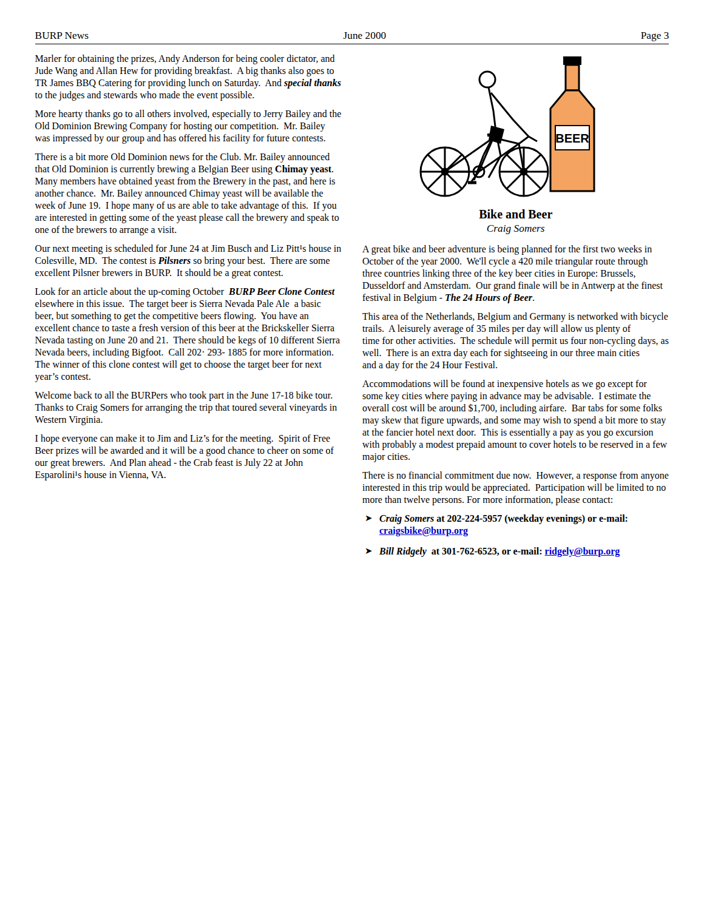BURP News June 2000 Page 3
Marler for obtaining the prizes, Andy Anderson for being cooler dictator, and Jude Wang and Allan Hew for providing breakfast. A big thanks also goes to TR James BBQ Catering for providing lunch on Saturday. And special thanks to the judges and stewards who made the event possible.
More hearty thanks go to all others involved, especially to Jerry Bailey and the Old Dominion Brewing Company for hosting our competition. Mr. Bailey was impressed by our group and has offered his facility for future contests.
There is a bit more Old Dominion news for the Club. Mr. Bailey announced that Old Dominion is currently brewing a Belgian Beer using Chimay yeast. Many members have obtained yeast from the Brewery in the past, and here is another chance. Mr. Bailey announced Chimay yeast will be available the week of June 19. I hope many of us are able to take advantage of this. If you are interested in getting some of the yeast please call the brewery and speak to one of the brewers to arrange a visit.
Our next meeting is scheduled for June 24 at Jim Busch and Liz Pitt¹s house in Colesville, MD. The contest is Pilsners so bring your best. There are some excellent Pilsner brewers in BURP. It should be a great contest.
Look for an article about the up-coming October BURP Beer Clone Contest elsewhere in this issue. The target beer is Sierra Nevada Pale Ale a basic beer, but something to get the competitive beers flowing. You have an excellent chance to taste a fresh version of this beer at the Brickskeller Sierra Nevada tasting on June 20 and 21. There should be kegs of 10 different Sierra Nevada beers, including Bigfoot. Call 202· 293- 1885 for more information. The winner of this clone contest will get to choose the target beer for next year’s contest.
Welcome back to all the BURPers who took part in the June 17-18 bike tour. Thanks to Craig Somers for arranging the trip that toured several vineyards in Western Virginia.
I hope everyone can make it to Jim and Liz’s for the meeting. Spirit of Free Beer prizes will be awarded and it will be a good chance to cheer on some of our great brewers. And Plan ahead - the Crab feast is July 22 at John Esparolini¹s house in Vienna, VA.
BEER
Bike and Beer
Craig Somers
A great bike and beer adventure is being planned for the first two weeks in October of the year 2000. We'll cycle a 420 mile triangular route through
three countries linking three of the key beer cities in Europe: Brussels, Dusseldorf and Amsterdam. Our grand finale will be in Antwerp at the finest festival in Belgium - The 24 Hours of Beer.
This area of the Netherlands, Belgium and Germany is networked with bicycle trails. A leisurely average of 35 miles per day will allow us plenty of
time for other activities. The schedule will permit us four non-cycling days, as well. There is an extra day each for sightseeing in our three main cities
and a day for the 24 Hour Festival.
Accommodations will be found at inexpensive hotels as we go except for some key cities where paying in advance may be advisable. I estimate the overall cost will be around $1,700, including airfare. Bar tabs for some folks may skew that figure upwards, and some may wish to spend a bit more to stay at the fancier hotel next door. This is essentially a pay as you go excursion with probably a modest prepaid amount to cover hotels to be reserved in a few major cities.
There is no financial commitment due now. However, a response from anyone interested in this trip would be appreciated. Participation will be limited to no more than twelve persons. For more information, please contact:
Craig Somers at 202-224-5957 (weekday evenings) or e-mail: craigsbike@burp.org
Bill Ridgely at 301-762-6523, or e-mail: ridgely@burp.org